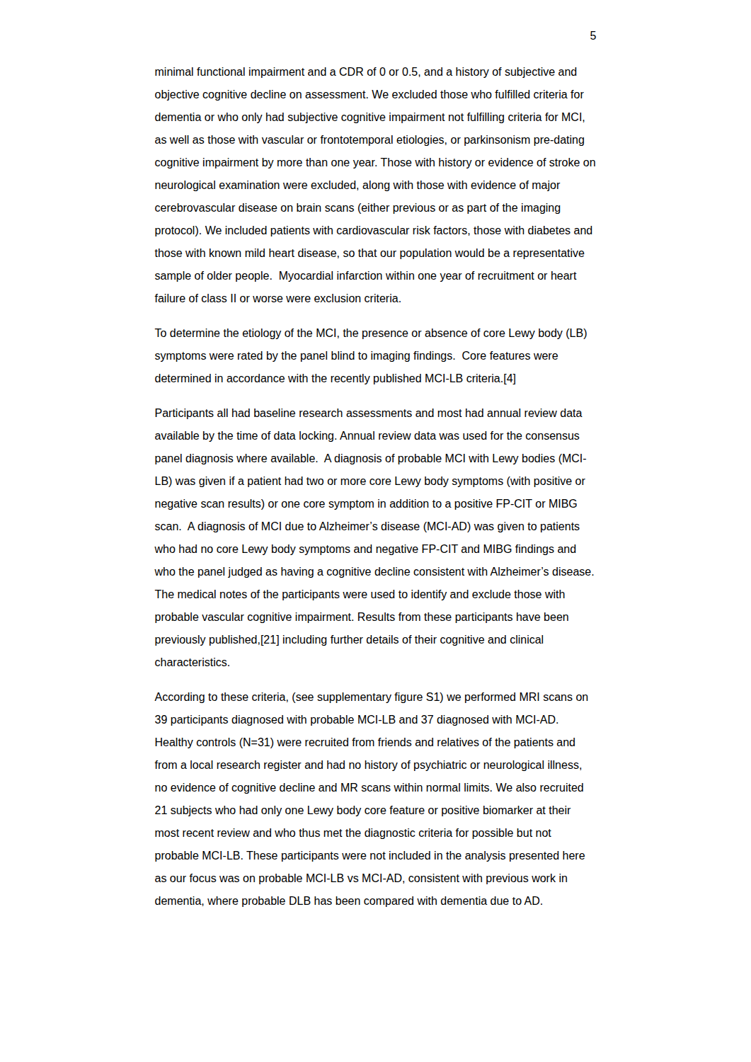5
minimal functional impairment and a CDR of 0 or 0.5, and a history of subjective and objective cognitive decline on assessment. We excluded those who fulfilled criteria for dementia or who only had subjective cognitive impairment not fulfilling criteria for MCI, as well as those with vascular or frontotemporal etiologies, or parkinsonism pre-dating cognitive impairment by more than one year. Those with history or evidence of stroke on neurological examination were excluded, along with those with evidence of major cerebrovascular disease on brain scans (either previous or as part of the imaging protocol). We included patients with cardiovascular risk factors, those with diabetes and those with known mild heart disease, so that our population would be a representative sample of older people. Myocardial infarction within one year of recruitment or heart failure of class II or worse were exclusion criteria.
To determine the etiology of the MCI, the presence or absence of core Lewy body (LB) symptoms were rated by the panel blind to imaging findings. Core features were determined in accordance with the recently published MCI-LB criteria.[4]
Participants all had baseline research assessments and most had annual review data available by the time of data locking. Annual review data was used for the consensus panel diagnosis where available. A diagnosis of probable MCI with Lewy bodies (MCI-LB) was given if a patient had two or more core Lewy body symptoms (with positive or negative scan results) or one core symptom in addition to a positive FP-CIT or MIBG scan. A diagnosis of MCI due to Alzheimer’s disease (MCI-AD) was given to patients who had no core Lewy body symptoms and negative FP-CIT and MIBG findings and who the panel judged as having a cognitive decline consistent with Alzheimer’s disease. The medical notes of the participants were used to identify and exclude those with probable vascular cognitive impairment. Results from these participants have been previously published,[21] including further details of their cognitive and clinical characteristics.
According to these criteria, (see supplementary figure S1) we performed MRI scans on 39 participants diagnosed with probable MCI-LB and 37 diagnosed with MCI-AD. Healthy controls (N=31) were recruited from friends and relatives of the patients and from a local research register and had no history of psychiatric or neurological illness, no evidence of cognitive decline and MR scans within normal limits. We also recruited 21 subjects who had only one Lewy body core feature or positive biomarker at their most recent review and who thus met the diagnostic criteria for possible but not probable MCI-LB. These participants were not included in the analysis presented here as our focus was on probable MCI-LB vs MCI-AD, consistent with previous work in dementia, where probable DLB has been compared with dementia due to AD.